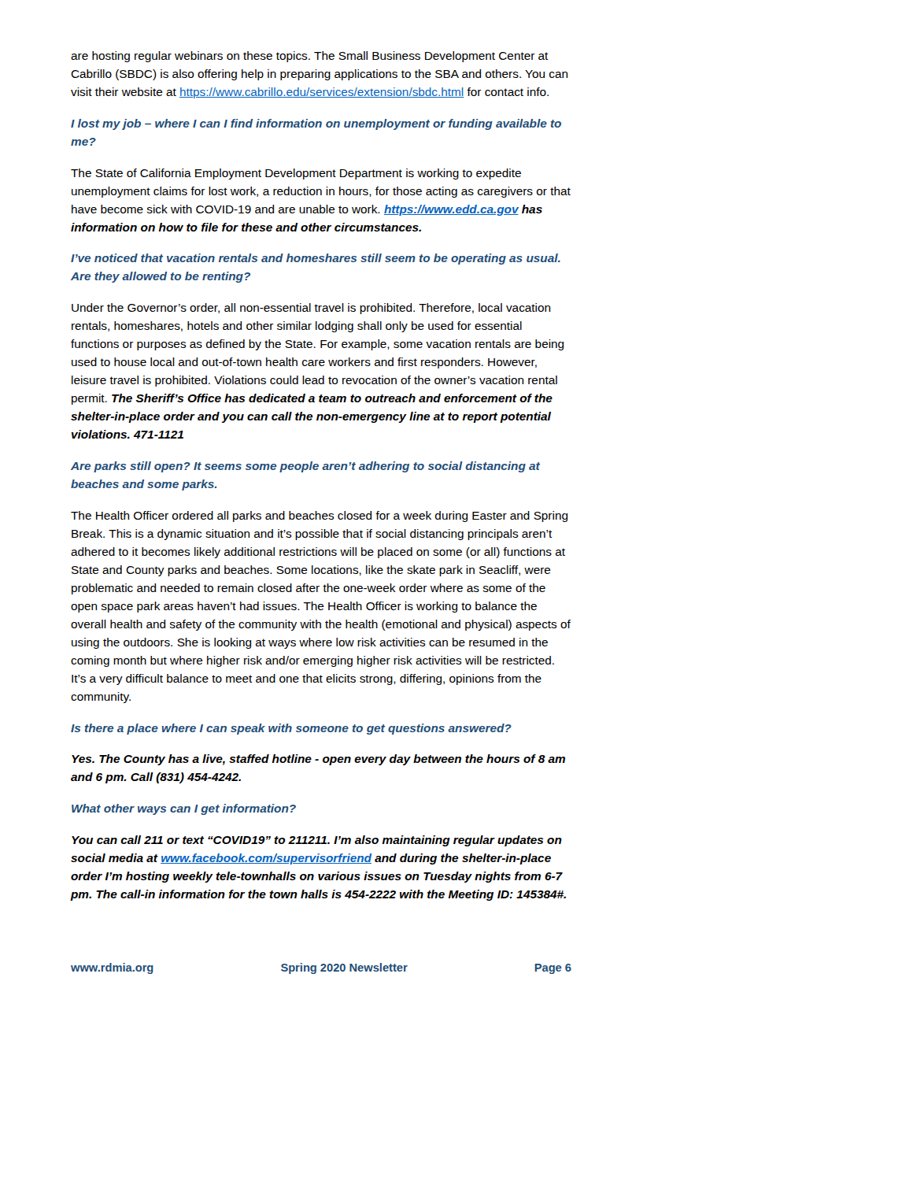are hosting regular webinars on these topics. The Small Business Development Center at Cabrillo (SBDC) is also offering help in preparing applications to the SBA and others. You can visit their website at https://www.cabrillo.edu/services/extension/sbdc.html for contact info.
I lost my job – where I can I find information on unemployment or funding available to me?
The State of California Employment Development Department is working to expedite unemployment claims for lost work, a reduction in hours, for those acting as caregivers or that have become sick with COVID-19 and are unable to work. https://www.edd.ca.gov has information on how to file for these and other circumstances.
I’ve noticed that vacation rentals and homeshares still seem to be operating as usual. Are they allowed to be renting?
Under the Governor’s order, all non-essential travel is prohibited. Therefore, local vacation rentals, homeshares, hotels and other similar lodging shall only be used for essential functions or purposes as defined by the State. For example, some vacation rentals are being used to house local and out-of-town health care workers and first responders. However, leisure travel is prohibited. Violations could lead to revocation of the owner’s vacation rental permit. The Sheriff’s Office has dedicated a team to outreach and enforcement of the shelter-in-place order and you can call the non-emergency line at to report potential violations. 471-1121
Are parks still open? It seems some people aren’t adhering to social distancing at beaches and some parks.
The Health Officer ordered all parks and beaches closed for a week during Easter and Spring Break. This is a dynamic situation and it’s possible that if social distancing principals aren’t adhered to it becomes likely additional restrictions will be placed on some (or all) functions at State and County parks and beaches. Some locations, like the skate park in Seacliff, were problematic and needed to remain closed after the one-week order where as some of the open space park areas haven’t had issues. The Health Officer is working to balance the overall health and safety of the community with the health (emotional and physical) aspects of using the outdoors. She is looking at ways where low risk activities can be resumed in the coming month but where higher risk and/or emerging higher risk activities will be restricted. It’s a very difficult balance to meet and one that elicits strong, differing, opinions from the community.
Is there a place where I can speak with someone to get questions answered?
Yes. The County has a live, staffed hotline - open every day between the hours of 8 am and 6 pm. Call (831) 454-4242.
What other ways can I get information?
You can call 211 or text “COVID19” to 211211. I’m also maintaining regular updates on social media at www.facebook.com/supervisorfriend and during the shelter-in-place order I’m hosting weekly tele-townhalls on various issues on Tuesday nights from 6-7 pm. The call-in information for the town halls is 454-2222 with the Meeting ID: 145384#.
www.rdmia.org Spring 2020 Newsletter Page 6